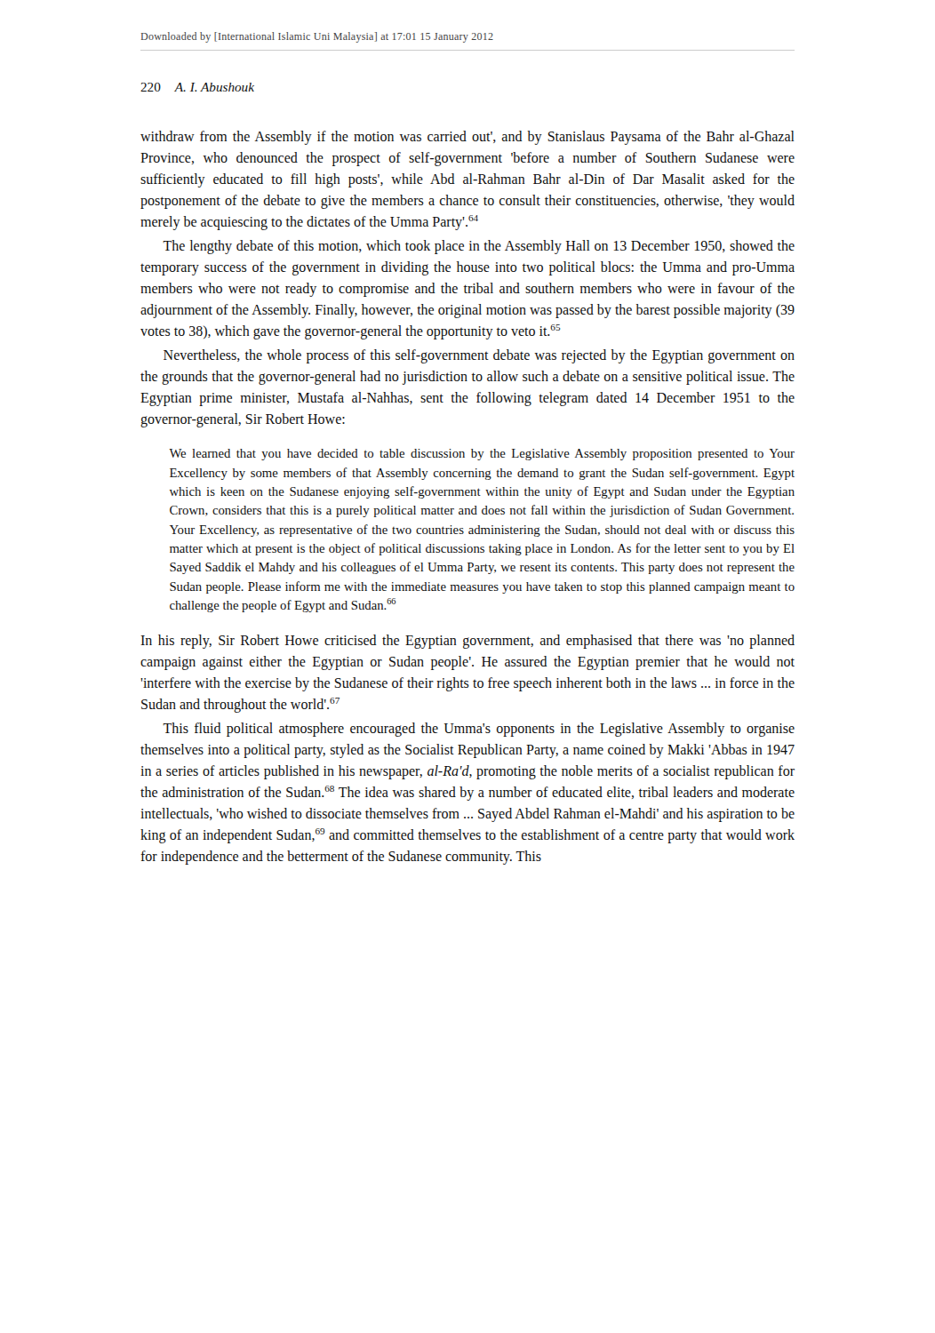Downloaded by [International Islamic Uni Malaysia] at 17:01 15 January 2012
220 A. I. Abushouk
withdraw from the Assembly if the motion was carried out', and by Stanislaus Paysama of the Bahr al-Ghazal Province, who denounced the prospect of self-government 'before a number of Southern Sudanese were sufficiently educated to fill high posts', while Abd al-Rahman Bahr al-Din of Dar Masalit asked for the postponement of the debate to give the members a chance to consult their constituencies, otherwise, 'they would merely be acquiescing to the dictates of the Umma Party'.64
The lengthy debate of this motion, which took place in the Assembly Hall on 13 December 1950, showed the temporary success of the government in dividing the house into two political blocs: the Umma and pro-Umma members who were not ready to compromise and the tribal and southern members who were in favour of the adjournment of the Assembly. Finally, however, the original motion was passed by the barest possible majority (39 votes to 38), which gave the governor-general the opportunity to veto it.65
Nevertheless, the whole process of this self-government debate was rejected by the Egyptian government on the grounds that the governor-general had no jurisdiction to allow such a debate on a sensitive political issue. The Egyptian prime minister, Mustafa al-Nahhas, sent the following telegram dated 14 December 1951 to the governor-general, Sir Robert Howe:
We learned that you have decided to table discussion by the Legislative Assembly proposition presented to Your Excellency by some members of that Assembly concerning the demand to grant the Sudan self-government. Egypt which is keen on the Sudanese enjoying self-government within the unity of Egypt and Sudan under the Egyptian Crown, considers that this is a purely political matter and does not fall within the jurisdiction of Sudan Government. Your Excellency, as representative of the two countries administering the Sudan, should not deal with or discuss this matter which at present is the object of political discussions taking place in London. As for the letter sent to you by El Sayed Saddik el Mahdy and his colleagues of el Umma Party, we resent its contents. This party does not represent the Sudan people. Please inform me with the immediate measures you have taken to stop this planned campaign meant to challenge the people of Egypt and Sudan.66
In his reply, Sir Robert Howe criticised the Egyptian government, and emphasised that there was 'no planned campaign against either the Egyptian or Sudan people'. He assured the Egyptian premier that he would not 'interfere with the exercise by the Sudanese of their rights to free speech inherent both in the laws ... in force in the Sudan and throughout the world'.67
This fluid political atmosphere encouraged the Umma's opponents in the Legislative Assembly to organise themselves into a political party, styled as the Socialist Republican Party, a name coined by Makki 'Abbas in 1947 in a series of articles published in his newspaper, al-Ra'd, promoting the noble merits of a socialist republican for the administration of the Sudan.68 The idea was shared by a number of educated elite, tribal leaders and moderate intellectuals, 'who wished to dissociate themselves from ... Sayed Abdel Rahman el-Mahdi' and his aspiration to be king of an independent Sudan,69 and committed themselves to the establishment of a centre party that would work for independence and the betterment of the Sudanese community. This